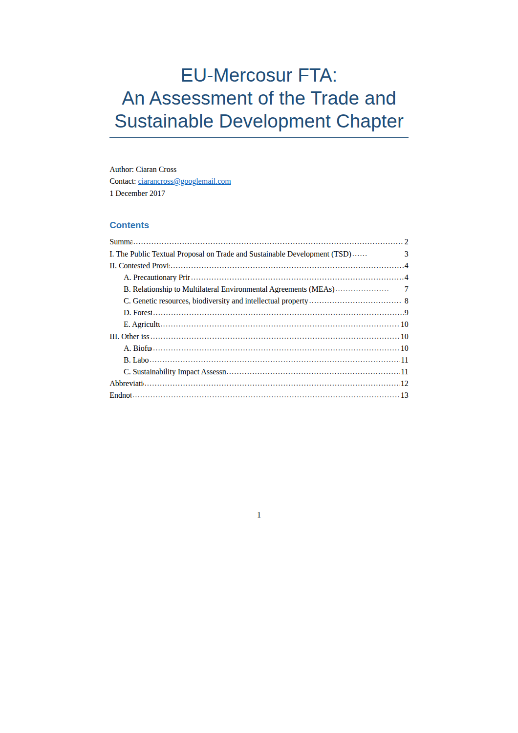EU-Mercosur FTA:
An Assessment of the Trade and
Sustainable Development Chapter
Author: Ciaran Cross
Contact: ciarancross@googlemail.com
1 December 2017
Contents
Summary ........................................................................................................................................... 2
I. The Public Textual Proposal on Trade and Sustainable Development (TSD) ...... 3
II. Contested Provisions ................................................................................................................. 4
A. Precautionary Principle ....................................................................................................... 4
B. Relationship to Multilateral Environmental Agreements (MEAs) ..................... 7
C. Genetic resources, biodiversity and intellectual property .................................... 8
D. Forestry ......................................................................................................................... 9
E. Agriculture .................................................................................................................. 10
III. Other issues ......................................................................................................................... 10
A. Biofuels ......................................................................................................................... 10
B. Labour ........................................................................................................................... 11
C. Sustainability Impact Assessment ........................................................................... 11
Abbreviations ................................................................................................................................. 12
Endnotes ......................................................................................................................................... 13
1